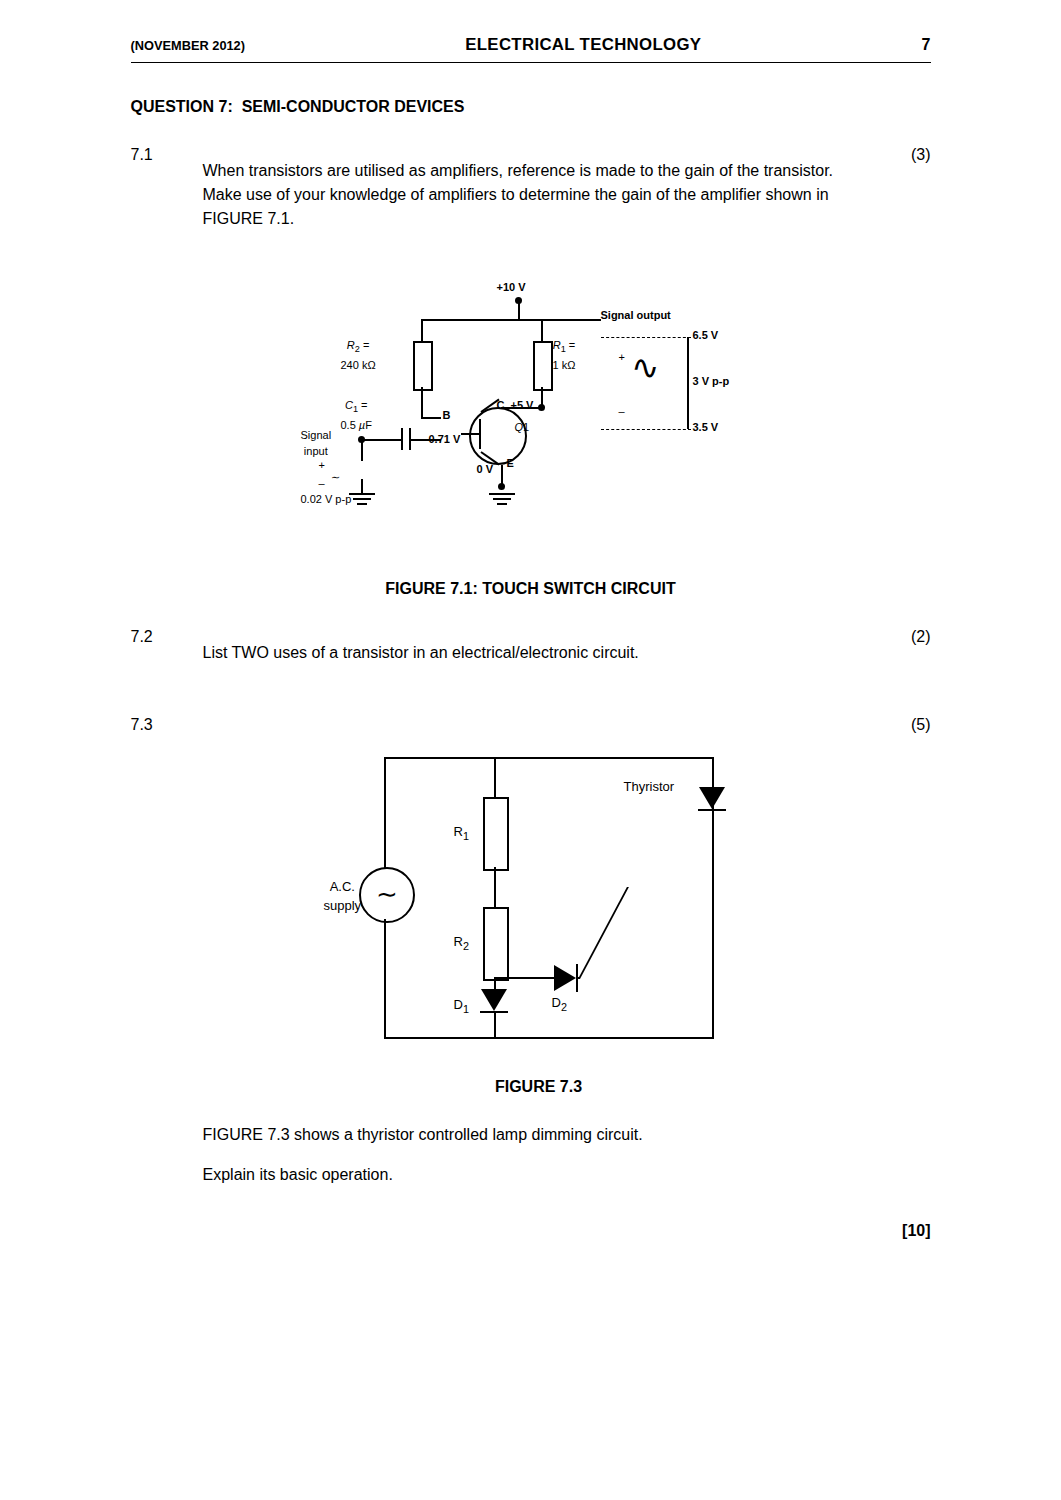(NOVEMBER 2012) ELECTRICAL TECHNOLOGY 7
QUESTION 7: SEMI-CONDUCTOR DEVICES
7.1
When transistors are utilised as amplifiers, reference is made to the gain of the transistor. Make use of your knowledge of amplifiers to determine the gain of the amplifier shown in FIGURE 7.1.
(3)
+10 V R2 =
240 kΩ C1 =
0.5 µ F Signal
input + 0.02 V p-p ∼ – B 0.71 V C +5 V E 0 V Q1 R1 =
1 kΩ Signal output 6.5 V 3.5 V 3 V p-p + – ∿
FIGURE 7.1: TOUCH SWITCH CIRCUIT
7.2
List TWO uses of a transistor in an electrical/electronic circuit.
(2)
7.3
A.C.
supply R1 R2 D1 D2 Thyristor
FIGURE 7.3
FIGURE 7.3 shows a thyristor controlled lamp dimming circuit.
Explain its basic operation.
(5)
[10]